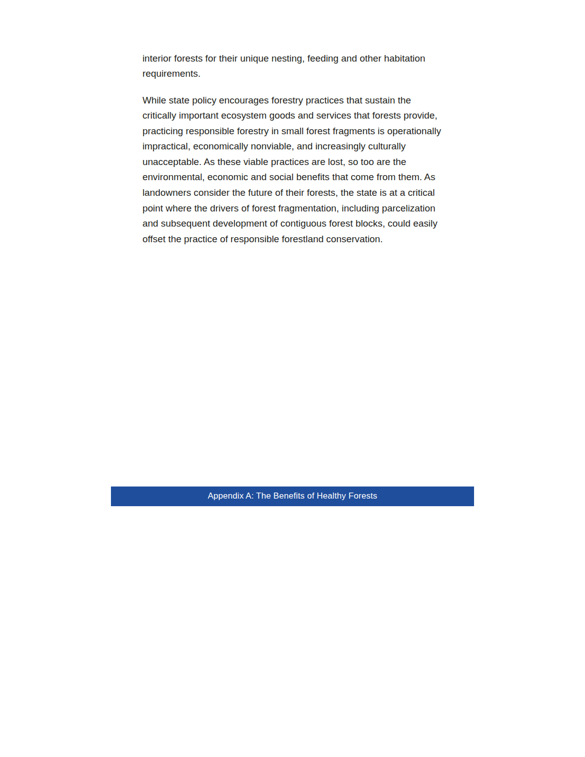interior forests for their unique nesting, feeding and other habitation requirements.
While state policy encourages forestry practices that sustain the critically important ecosystem goods and services that forests provide, practicing responsible forestry in small forest fragments is operationally impractical, economically nonviable, and increasingly culturally unacceptable. As these viable practices are lost, so too are the environmental, economic and social benefits that come from them. As landowners consider the future of their forests, the state is at a critical point where the drivers of forest fragmentation, including parcelization and subsequent development of contiguous forest blocks, could easily offset the practice of responsible forestland conservation.
Appendix A: The Benefits of Healthy Forests